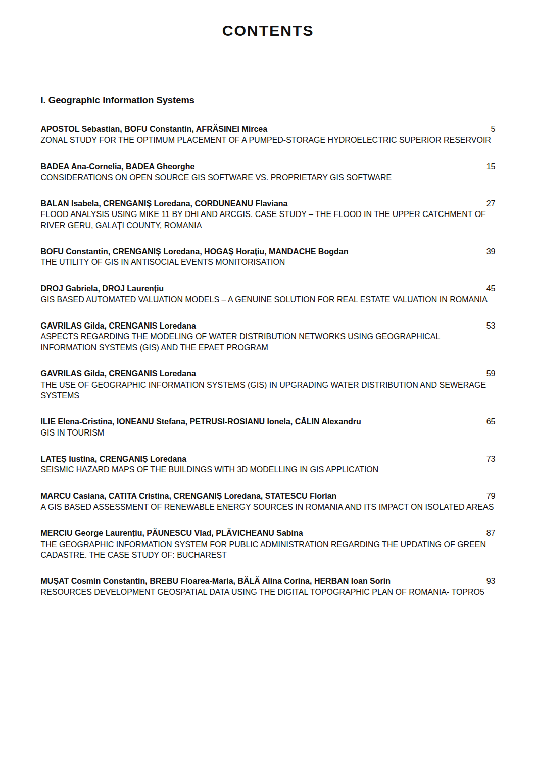CONTENTS
I. Geographic Information Systems
5 APOSTOL Sebastian, BOFU Constantin, AFRĂSINEI Mircea Zonal study for the optimum placement of a pumped-storage hydroelectric superior reservoir
15 BADEA Ana-Cornelia, BADEA Gheorghe Considerations on open source GIS software vs. proprietary GIS software
27 BALAN Isabela, CRENGANIȘ Loredana, CORDUNEANU Flaviana Flood analysis using Mike 11 by DHI and ArcGIS. Case study – the flood in the upper catchment of river Geru, Galați County, Romania
39 BOFU Constantin, CRENGANIȘ Loredana, HOGAȘ Horațiu, MANDACHE Bogdan The utility of GIS in antisocial events monitorisation
45 DROJ Gabriela, DROJ Laurențiu GIS based automated valuation models – a genuine solution for real estate valuation in Romania
53 GAVRILAS Gilda, CRENGANIS Loredana Aspects regarding the modeling of water distribution networks using geographical information systems (GIS) and the EPAET program
59 GAVRILAS Gilda, CRENGANIS Loredana The use of geographic information systems (GIS) in upgrading water distribution and sewerage systems
65 ILIE Elena-Cristina, IONEANU Stefana, PETRUSI-ROSIANU Ionela, CĂLIN Alexandru GIS in tourism
73 LATEȘ Iustina, CRENGANIȘ Loredana Seismic hazard maps of the buildings with 3D modelling in GIS application
79 MARCU Casiana, CATITA Cristina, CRENGANIȘ Loredana, STATESCU Florian A GIS based assessment of renewable energy sources in Romania and its impact on isolated areas
87 MERCIU George Laurențiu, PĂUNESCU Vlad, PLĂVICHEANU Sabina The geographic information system for public administration regarding the updating of green cadastre. The case study of: Bucharest
93 MUȘAT Cosmin Constantin, BREBU Floarea-Maria, BĂLĂ Alina Corina, HERBAN Ioan Sorin Resources development geospatial data using the digital topographic plan of Romania- TOPRO5